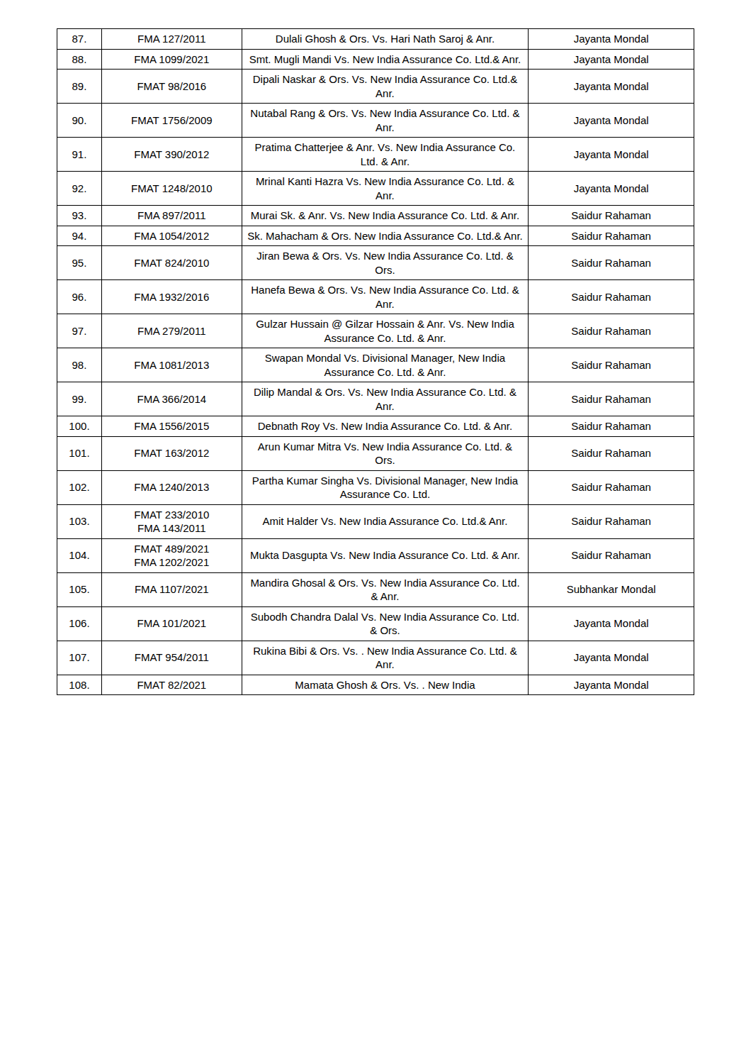| 87. | FMA 127/2011 | Dulali Ghosh & Ors. Vs. Hari Nath Saroj & Anr. | Jayanta Mondal |
| 88. | FMA 1099/2021 | Smt. Mugli Mandi Vs. New India Assurance Co. Ltd.& Anr. | Jayanta Mondal |
| 89. | FMAT 98/2016 | Dipali Naskar & Ors. Vs. New India Assurance Co. Ltd.& Anr. | Jayanta Mondal |
| 90. | FMAT 1756/2009 | Nutabal Rang & Ors. Vs. New India Assurance Co. Ltd. & Anr. | Jayanta Mondal |
| 91. | FMAT 390/2012 | Pratima Chatterjee & Anr. Vs. New India Assurance Co. Ltd. & Anr. | Jayanta Mondal |
| 92. | FMAT 1248/2010 | Mrinal Kanti Hazra Vs. New India Assurance Co. Ltd. & Anr. | Jayanta Mondal |
| 93. | FMA 897/2011 | Murai Sk. & Anr. Vs. New India Assurance Co. Ltd. & Anr. | Saidur Rahaman |
| 94. | FMA 1054/2012 | Sk. Mahacham & Ors. New India Assurance Co. Ltd.& Anr. | Saidur Rahaman |
| 95. | FMAT 824/2010 | Jiran Bewa & Ors. Vs. New India Assurance Co. Ltd. & Ors. | Saidur Rahaman |
| 96. | FMA 1932/2016 | Hanefa Bewa & Ors. Vs. New India Assurance Co. Ltd. & Anr. | Saidur Rahaman |
| 97. | FMA 279/2011 | Gulzar Hussain @ Gilzar Hossain & Anr. Vs. New India Assurance Co. Ltd. & Anr. | Saidur Rahaman |
| 98. | FMA 1081/2013 | Swapan Mondal Vs. Divisional Manager, New India Assurance Co. Ltd. & Anr. | Saidur Rahaman |
| 99. | FMA 366/2014 | Dilip Mandal & Ors. Vs. New India Assurance Co. Ltd. & Anr. | Saidur Rahaman |
| 100. | FMA 1556/2015 | Debnath Roy Vs. New India Assurance Co. Ltd. & Anr. | Saidur Rahaman |
| 101. | FMAT 163/2012 | Arun Kumar Mitra Vs. New India Assurance Co. Ltd. & Ors. | Saidur Rahaman |
| 102. | FMA 1240/2013 | Partha Kumar Singha Vs. Divisional Manager, New India Assurance Co. Ltd. | Saidur Rahaman |
| 103. | FMAT 233/2010 FMA 143/2011 | Amit Halder Vs. New India Assurance Co. Ltd.& Anr. | Saidur Rahaman |
| 104. | FMAT 489/2021 FMA 1202/2021 | Mukta Dasgupta Vs. New India Assurance Co. Ltd. & Anr. | Saidur Rahaman |
| 105. | FMA 1107/2021 | Mandira Ghosal & Ors. Vs. New India Assurance Co. Ltd. & Anr. | Subhankar Mondal |
| 106. | FMA 101/2021 | Subodh Chandra Dalal Vs. New India Assurance Co. Ltd. & Ors. | Jayanta Mondal |
| 107. | FMAT 954/2011 | Rukina Bibi & Ors. Vs. . New India Assurance Co. Ltd. & Anr. | Jayanta Mondal |
| 108. | FMAT 82/2021 | Mamata Ghosh & Ors. Vs. . New India | Jayanta Mondal |